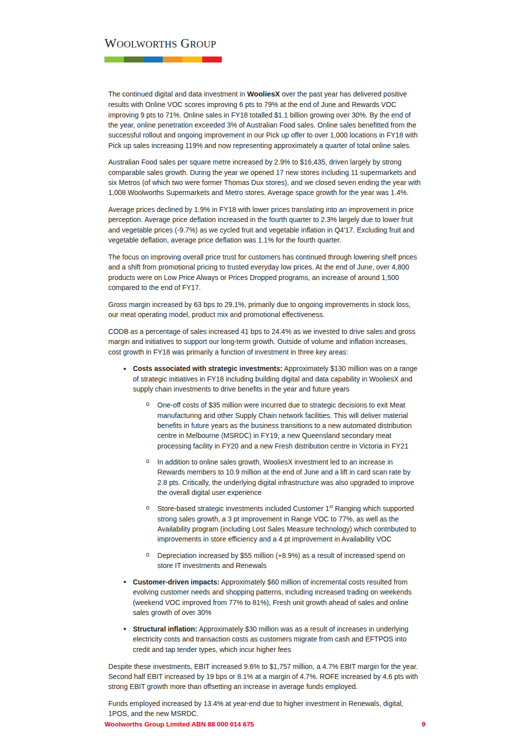WOOLWORTHS GROUP
The continued digital and data investment in WooliesX over the past year has delivered positive results with Online VOC scores improving 6 pts to 79% at the end of June and Rewards VOC improving 9 pts to 71%. Online sales in FY18 totalled $1.1 billion growing over 30%. By the end of the year, online penetration exceeded 3% of Australian Food sales. Online sales benefitted from the successful rollout and ongoing improvement in our Pick up offer to over 1,000 locations in FY18 with Pick up sales increasing 119% and now representing approximately a quarter of total online sales.
Australian Food sales per square metre increased by 2.9% to $16,435, driven largely by strong comparable sales growth. During the year we opened 17 new stores including 11 supermarkets and six Metros (of which two were former Thomas Dux stores), and we closed seven ending the year with 1,008 Woolworths Supermarkets and Metro stores. Average space growth for the year was 1.4%.
Average prices declined by 1.9% in FY18 with lower prices translating into an improvement in price perception. Average price deflation increased in the fourth quarter to 2.3% largely due to lower fruit and vegetable prices (-9.7%) as we cycled fruit and vegetable inflation in Q4'17. Excluding fruit and vegetable deflation, average price deflation was 1.1% for the fourth quarter.
The focus on improving overall price trust for customers has continued through lowering shelf prices and a shift from promotional pricing to trusted everyday low prices. At the end of June, over 4,800 products were on Low Price Always or Prices Dropped programs, an increase of around 1,500 compared to the end of FY17.
Gross margin increased by 63 bps to 29.1%, primarily due to ongoing improvements in stock loss, our meat operating model, product mix and promotional effectiveness.
CODB as a percentage of sales increased 41 bps to 24.4% as we invested to drive sales and gross margin and initiatives to support our long-term growth. Outside of volume and inflation increases, cost growth in FY18 was primarily a function of investment in three key areas:
Costs associated with strategic investments: Approximately $130 million was on a range of strategic initiatives in FY18 including building digital and data capability in WooliesX and supply chain investments to drive benefits in the year and future years
One-off costs of $35 million were incurred due to strategic decisions to exit Meat manufacturing and other Supply Chain network facilities. This will deliver material benefits in future years as the business transitions to a new automated distribution centre in Melbourne (MSRDC) in FY19, a new Queensland secondary meat processing facility in FY20 and a new Fresh distribution centre in Victoria in FY21
In addition to online sales growth, WooliesX investment led to an increase in Rewards members to 10.9 million at the end of June and a lift in card scan rate by 2.8 pts. Critically, the underlying digital infrastructure was also upgraded to improve the overall digital user experience
Store-based strategic investments included Customer 1st Ranging which supported strong sales growth, a 3 pt improvement in Range VOC to 77%, as well as the Availability program (including Lost Sales Measure technology) which contributed to improvements in store efficiency and a 4 pt improvement in Availability VOC
Depreciation increased by $55 million (+8.9%) as a result of increased spend on store IT investments and Renewals
Customer-driven impacts: Approximately $60 million of incremental costs resulted from evolving customer needs and shopping patterns, including increased trading on weekends (weekend VOC improved from 77% to 81%), Fresh unit growth ahead of sales and online sales growth of over 30%
Structural inflation: Approximately $30 million was as a result of increases in underlying electricity costs and transaction costs as customers migrate from cash and EFTPOS into credit and tap tender types, which incur higher fees
Despite these investments, EBIT increased 9.6% to $1,757 million, a 4.7% EBIT margin for the year. Second half EBIT increased by 19 bps or 8.1% at a margin of 4.7%. ROFE increased by 4.6 pts with strong EBIT growth more than offsetting an increase in average funds employed.
Funds employed increased by 13.4% at year-end due to higher investment in Renewals, digital, 1POS, and the new MSRDC.
Woolworths Group Limited ABN 88 000 014 675
9